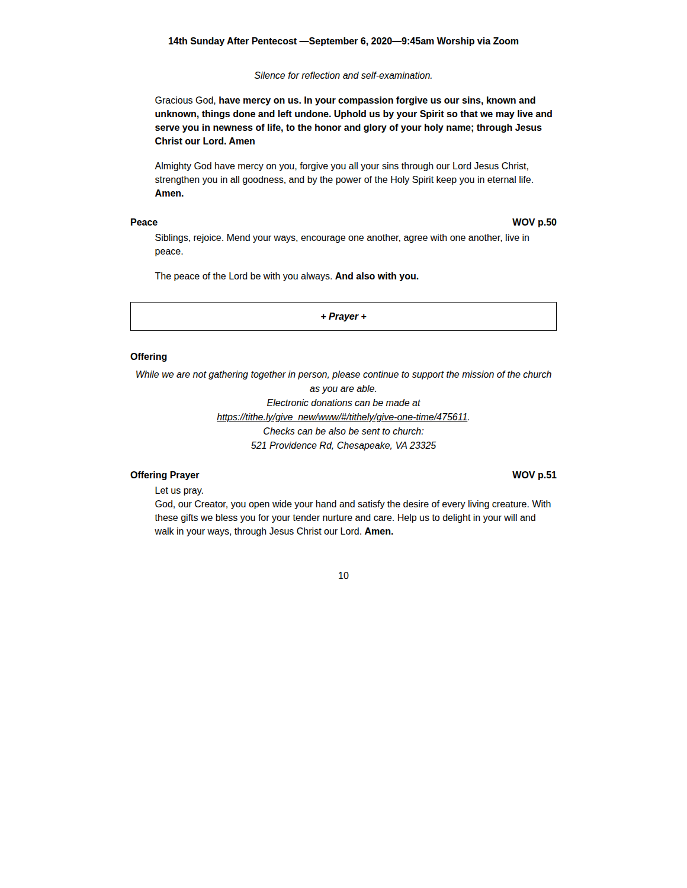14th Sunday After Pentecost —September 6, 2020—9:45am Worship via Zoom
Silence for reflection and self-examination.
Gracious God, have mercy on us. In your compassion forgive us our sins, known and unknown, things done and left undone. Uphold us by your Spirit so that we may live and serve you in newness of life, to the honor and glory of your holy name; through Jesus Christ our Lord. Amen
Almighty God have mercy on you, forgive you all your sins through our Lord Jesus Christ, strengthen you in all goodness, and by the power of the Holy Spirit keep you in eternal life. Amen.
Peace WOV p.50
Siblings, rejoice. Mend your ways, encourage one another, agree with one another, live in peace.
The peace of the Lord be with you always. And also with you.
+ Prayer +
Offering
While we are not gathering together in person, please continue to support the mission of the church as you are able.
Electronic donations can be made at
https://tithe.ly/give_new/www/#/tithely/give-one-time/475611.
Checks can be also be sent to church:
521 Providence Rd, Chesapeake, VA 23325
Offering Prayer WOV p.51
Let us pray.
God, our Creator, you open wide your hand and satisfy the desire of every living creature. With these gifts we bless you for your tender nurture and care. Help us to delight in your will and walk in your ways, through Jesus Christ our Lord. Amen.
10